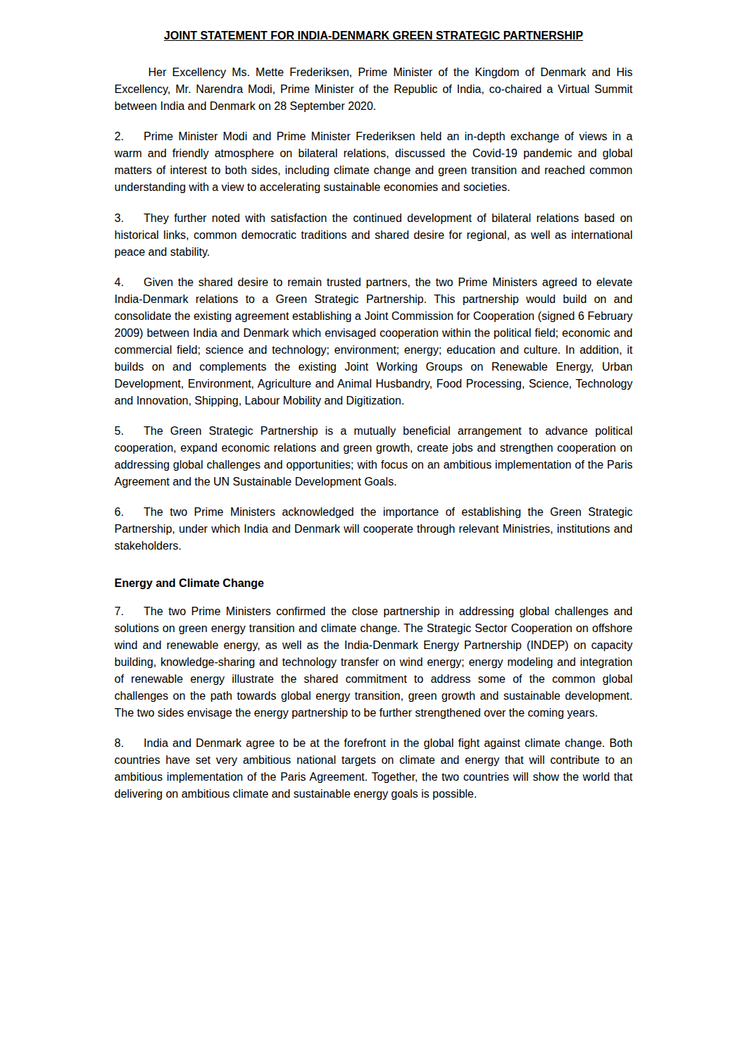JOINT STATEMENT FOR INDIA-DENMARK GREEN STRATEGIC PARTNERSHIP
Her Excellency Ms. Mette Frederiksen, Prime Minister of the Kingdom of Denmark and His Excellency, Mr. Narendra Modi, Prime Minister of the Republic of India, co-chaired a Virtual Summit between India and Denmark on 28 September 2020.
2. Prime Minister Modi and Prime Minister Frederiksen held an in-depth exchange of views in a warm and friendly atmosphere on bilateral relations, discussed the Covid-19 pandemic and global matters of interest to both sides, including climate change and green transition and reached common understanding with a view to accelerating sustainable economies and societies.
3. They further noted with satisfaction the continued development of bilateral relations based on historical links, common democratic traditions and shared desire for regional, as well as international peace and stability.
4. Given the shared desire to remain trusted partners, the two Prime Ministers agreed to elevate India-Denmark relations to a Green Strategic Partnership. This partnership would build on and consolidate the existing agreement establishing a Joint Commission for Cooperation (signed 6 February 2009) between India and Denmark which envisaged cooperation within the political field; economic and commercial field; science and technology; environment; energy; education and culture. In addition, it builds on and complements the existing Joint Working Groups on Renewable Energy, Urban Development, Environment, Agriculture and Animal Husbandry, Food Processing, Science, Technology and Innovation, Shipping, Labour Mobility and Digitization.
5. The Green Strategic Partnership is a mutually beneficial arrangement to advance political cooperation, expand economic relations and green growth, create jobs and strengthen cooperation on addressing global challenges and opportunities; with focus on an ambitious implementation of the Paris Agreement and the UN Sustainable Development Goals.
6. The two Prime Ministers acknowledged the importance of establishing the Green Strategic Partnership, under which India and Denmark will cooperate through relevant Ministries, institutions and stakeholders.
Energy and Climate Change
7. The two Prime Ministers confirmed the close partnership in addressing global challenges and solutions on green energy transition and climate change. The Strategic Sector Cooperation on offshore wind and renewable energy, as well as the India-Denmark Energy Partnership (INDEP) on capacity building, knowledge-sharing and technology transfer on wind energy; energy modeling and integration of renewable energy illustrate the shared commitment to address some of the common global challenges on the path towards global energy transition, green growth and sustainable development. The two sides envisage the energy partnership to be further strengthened over the coming years.
8. India and Denmark agree to be at the forefront in the global fight against climate change. Both countries have set very ambitious national targets on climate and energy that will contribute to an ambitious implementation of the Paris Agreement. Together, the two countries will show the world that delivering on ambitious climate and sustainable energy goals is possible.